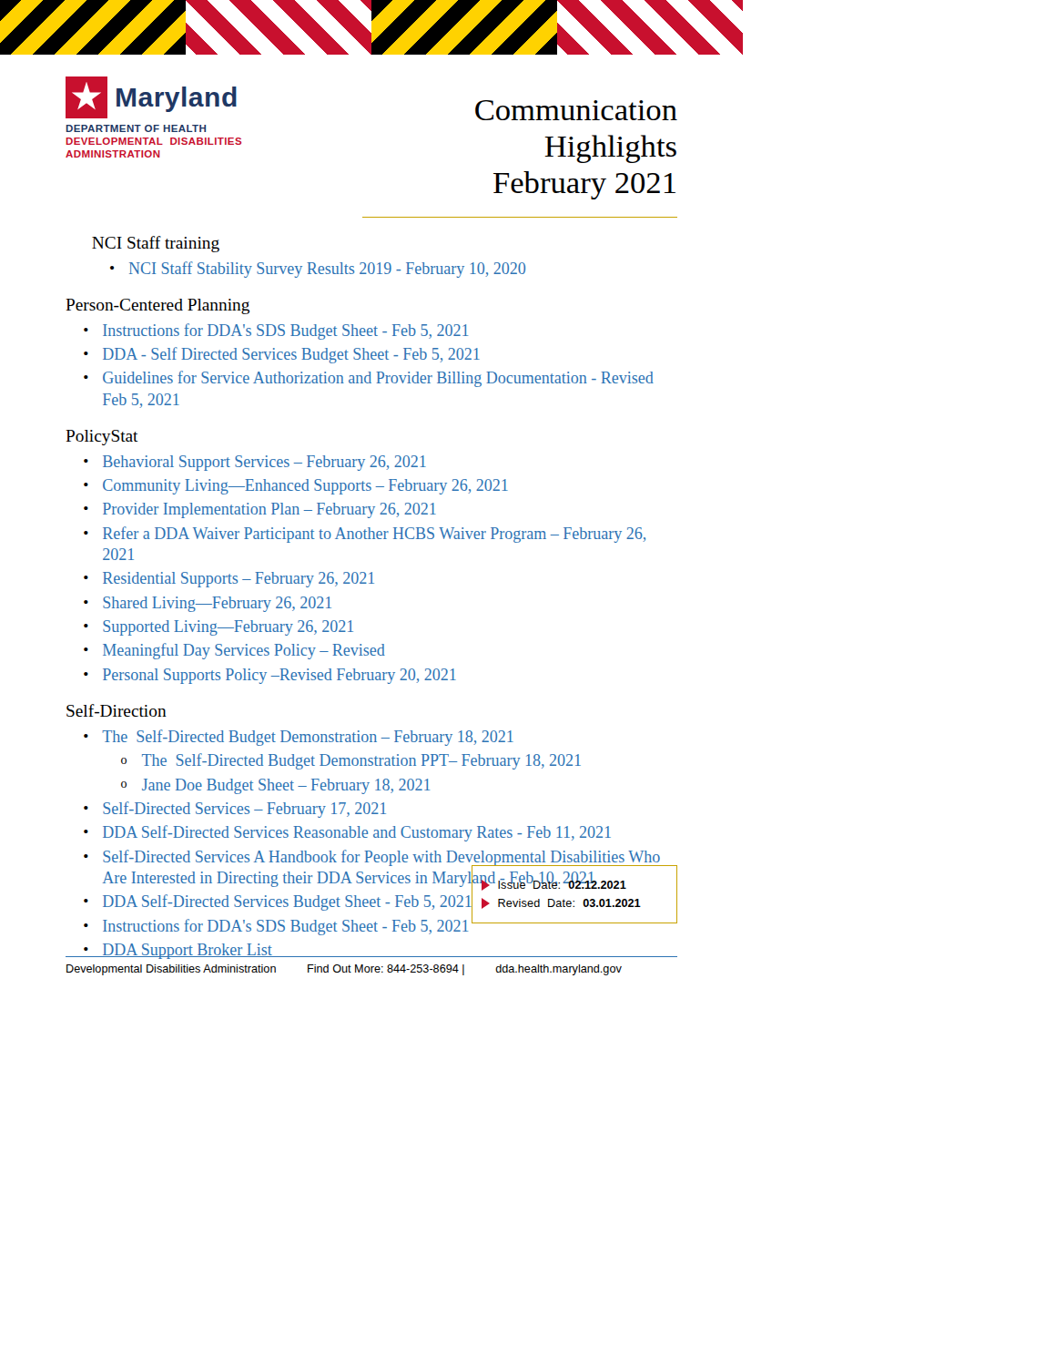Maryland
DEPARTMENT OF HEALTH
DEVELOPMENTAL DISABILITIES
ADMINISTRATION
Communication Highlights
February 2021
NCI Staff training
NCI Staff Stability Survey Results 2019 - February 10, 2020
Person-Centered Planning
Instructions for DDA's SDS Budget Sheet - Feb 5, 2021
DDA - Self Directed Services Budget Sheet - Feb 5, 2021
Guidelines for Service Authorization and Provider Billing Documentation - Revised Feb 5, 2021
PolicyStat
Behavioral Support Services – February 26, 2021
Community Living—Enhanced Supports – February 26, 2021
Provider Implementation Plan – February 26, 2021
Refer a DDA Waiver Participant to Another HCBS Waiver Program – February 26, 2021
Residential Supports – February 26, 2021
Shared Living—February 26, 2021
Supported Living—February 26, 2021
Meaningful Day Services Policy – Revised
Personal Supports Policy –Revised February 20, 2021
Self-Direction
The Self-Directed Budget Demonstration – February 18, 2021
The Self-Directed Budget Demonstration PPT– February 18, 2021
Jane Doe Budget Sheet – February 18, 2021
Self-Directed Services – February 17, 2021
DDA Self-Directed Services Reasonable and Customary Rates - Feb 11, 2021
Self-Directed Services A Handbook for People with Developmental Disabilities Who Are Interested in Directing their DDA Services in Maryland - Feb 10, 2021
DDA Self-Directed Services Budget Sheet - Feb 5, 2021
Instructions for DDA's SDS Budget Sheet - Feb 5, 2021
DDA Support Broker List
Issue Date: 02.12.2021
Revised Date: 03.01.2021
Developmental Disabilities Administration Find Out More: 844-253-8694 | dda.health.maryland.gov